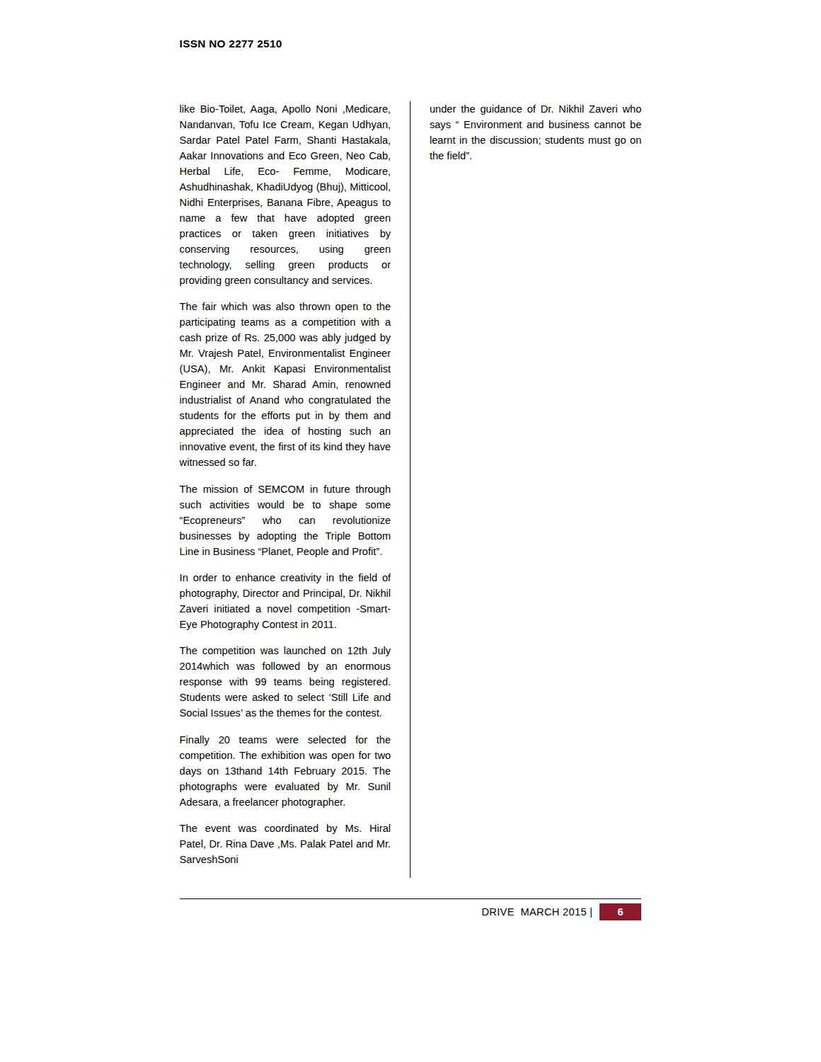ISSN NO 2277 2510
like Bio-Toilet, Aaga, Apollo Noni ,Medicare, Nandanvan, Tofu Ice Cream, Kegan Udhyan, Sardar Patel Patel Farm, Shanti Hastakala, Aakar Innovations and Eco Green, Neo Cab, Herbal Life, Eco- Femme, Modicare, Ashudhinashak, KhadiUdyog (Bhuj), Mitticool, Nidhi Enterprises, Banana Fibre, Apeagus to name a few that have adopted green practices or taken green initiatives by conserving resources, using green technology, selling green products or providing green consultancy and services.
The fair which was also thrown open to the participating teams as a competition with a cash prize of Rs. 25,000 was ably judged by Mr. Vrajesh Patel, Environmentalist Engineer (USA), Mr. Ankit Kapasi Environmentalist Engineer and Mr. Sharad Amin, renowned industrialist of Anand who congratulated the students for the efforts put in by them and appreciated the idea of hosting such an innovative event, the first of its kind they have witnessed so far.
The mission of SEMCOM in future through such activities would be to shape some “Ecopreneurs” who can revolutionize businesses by adopting the Triple Bottom Line in Business “Planet, People and Profit”.
In order to enhance creativity in the field of photography, Director and Principal, Dr. Nikhil Zaveri initiated a novel competition -Smart-Eye Photography Contest in 2011.
The competition was launched on 12th July 2014which was followed by an enormous response with 99 teams being registered. Students were asked to select ‘Still Life and Social Issues’ as the themes for the contest.
Finally 20 teams were selected for the competition. The exhibition was open for two days on 13thand 14th February 2015. The photographs were evaluated by Mr. Sunil Adesara, a freelancer photographer.
The event was coordinated by Ms. Hiral Patel, Dr. Rina Dave ,Ms. Palak Patel and Mr. SarveshSoni
under the guidance of Dr. Nikhil Zaveri who says “ Environment and business cannot be learnt in the discussion; students must go on the field”.
DRIVE MARCH 2015 |
6